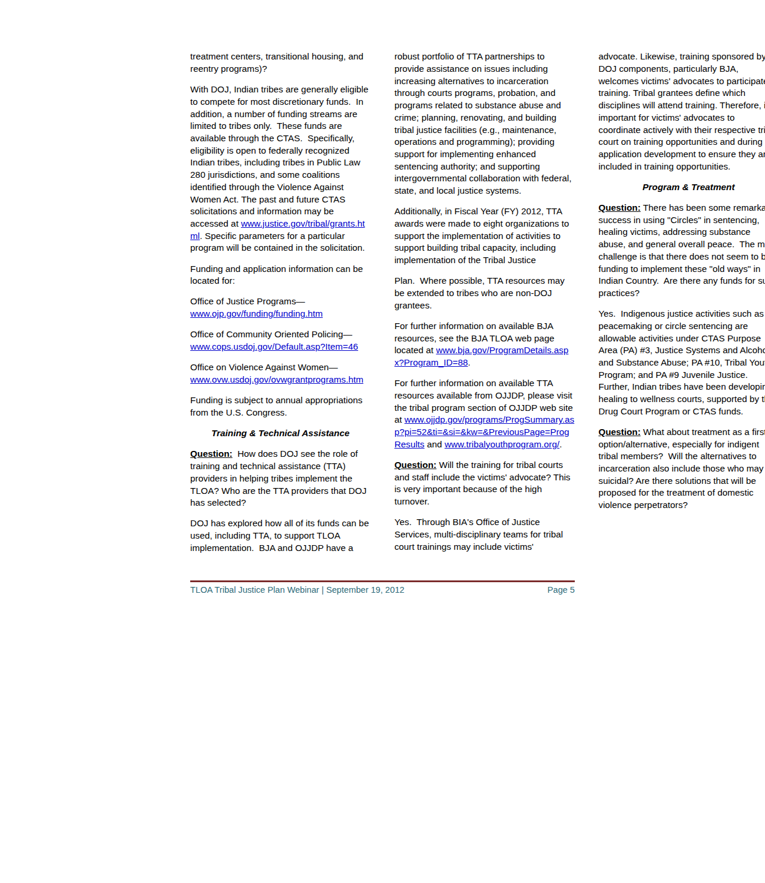treatment centers, transitional housing, and reentry programs)?
With DOJ, Indian tribes are generally eligible to compete for most discretionary funds. In addition, a number of funding streams are limited to tribes only. These funds are available through the CTAS. Specifically, eligibility is open to federally recognized Indian tribes, including tribes in Public Law 280 jurisdictions, and some coalitions identified through the Violence Against Women Act. The past and future CTAS solicitations and information may be accessed at www.justice.gov/tribal/grants.html. Specific parameters for a particular program will be contained in the solicitation.
Funding and application information can be located for:
Office of Justice Programs—
www.ojp.gov/funding/funding.htm
Office of Community Oriented Policing—
www.cops.usdoj.gov/Default.asp?Item=46
Office on Violence Against Women—
www.ovw.usdoj.gov/ovwgrantprograms.htm
Funding is subject to annual appropriations from the U.S. Congress.
Training & Technical Assistance
Question: How does DOJ see the role of training and technical assistance (TTA) providers in helping tribes implement the TLOA? Who are the TTA providers that DOJ has selected?
DOJ has explored how all of its funds can be used, including TTA, to support TLOA implementation. BJA and OJJDP have a robust portfolio of TTA partnerships to provide assistance on issues including increasing alternatives to incarceration through courts programs, probation, and programs related to substance abuse and crime; planning, renovating, and building tribal justice facilities (e.g., maintenance, operations and programming); providing support for implementing enhanced sentencing authority; and supporting intergovernmental collaboration with federal, state, and local justice systems.
Additionally, in Fiscal Year (FY) 2012, TTA awards were made to eight organizations to support the implementation of activities to support building tribal capacity, including implementation of the Tribal Justice
Plan. Where possible, TTA resources may be extended to tribes who are non-DOJ grantees.
For further information on available BJA resources, see the BJA TLOA web page located at www.bja.gov/ProgramDetails.aspx?Program_ID=88.
For further information on available TTA resources available from OJJDP, please visit the tribal program section of OJJDP web site at www.ojjdp.gov/programs/ProgSummary.asp?pi=52&ti=&si=&kw=&PreviousPage=ProgResults and www.tribalyouthprogram.org/.
Question: Will the training for tribal courts and staff include the victims' advocate? This is very important because of the high turnover.
Yes. Through BIA's Office of Justice Services, multi-disciplinary teams for tribal court trainings may include victims' advocate. Likewise, training sponsored by DOJ components, particularly BJA, welcomes victims' advocates to participate in training. Tribal grantees define which disciplines will attend training. Therefore, it is important for victims' advocates to coordinate actively with their respective tribal court on training opportunities and during application development to ensure they are included in training opportunities.
Program & Treatment
Question: There has been some remarkable success in using "Circles" in sentencing, healing victims, addressing substance abuse, and general overall peace. The main challenge is that there does not seem to be funding to implement these "old ways" in Indian Country. Are there any funds for such practices?
Yes. Indigenous justice activities such as peacemaking or circle sentencing are allowable activities under CTAS Purpose Area (PA) #3, Justice Systems and Alcohol and Substance Abuse; PA #10, Tribal Youth Program; and PA #9 Juvenile Justice. Further, Indian tribes have been developing healing to wellness courts, supported by the Drug Court Program or CTAS funds.
Question: What about treatment as a first option/alternative, especially for indigent tribal members? Will the alternatives to incarceration also include those who may be suicidal? Are there solutions that will be proposed for the treatment of domestic violence perpetrators?
TLOA Tribal Justice Plan Webinar | September 19, 2012 Page 5